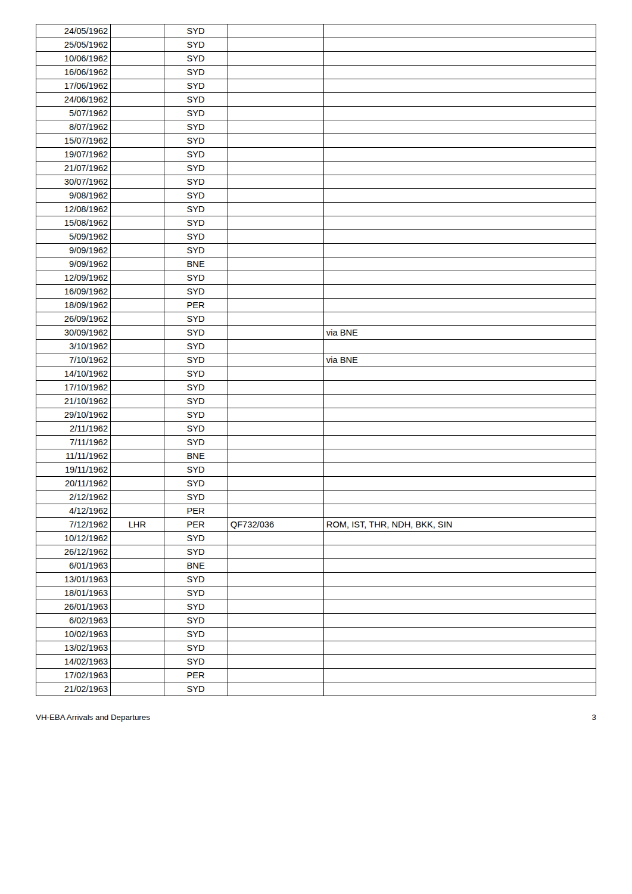| 24/05/1962 | | SYD | | |
| 25/05/1962 | | SYD | | |
| 10/06/1962 | | SYD | | |
| 16/06/1962 | | SYD | | |
| 17/06/1962 | | SYD | | |
| 24/06/1962 | | SYD | | |
| 5/07/1962 | | SYD | | |
| 8/07/1962 | | SYD | | |
| 15/07/1962 | | SYD | | |
| 19/07/1962 | | SYD | | |
| 21/07/1962 | | SYD | | |
| 30/07/1962 | | SYD | | |
| 9/08/1962 | | SYD | | |
| 12/08/1962 | | SYD | | |
| 15/08/1962 | | SYD | | |
| 5/09/1962 | | SYD | | |
| 9/09/1962 | | SYD | | |
| 9/09/1962 | | BNE | | |
| 12/09/1962 | | SYD | | |
| 16/09/1962 | | SYD | | |
| 18/09/1962 | | PER | | |
| 26/09/1962 | | SYD | | |
| 30/09/1962 | | SYD | | via BNE |
| 3/10/1962 | | SYD | | |
| 7/10/1962 | | SYD | | via BNE |
| 14/10/1962 | | SYD | | |
| 17/10/1962 | | SYD | | |
| 21/10/1962 | | SYD | | |
| 29/10/1962 | | SYD | | |
| 2/11/1962 | | SYD | | |
| 7/11/1962 | | SYD | | |
| 11/11/1962 | | BNE | | |
| 19/11/1962 | | SYD | | |
| 20/11/1962 | | SYD | | |
| 2/12/1962 | | SYD | | |
| 4/12/1962 | | PER | | |
| 7/12/1962 | LHR | PER | QF732/036 | ROM, IST, THR, NDH, BKK, SIN |
| 10/12/1962 | | SYD | | |
| 26/12/1962 | | SYD | | |
| 6/01/1963 | | BNE | | |
| 13/01/1963 | | SYD | | |
| 18/01/1963 | | SYD | | |
| 26/01/1963 | | SYD | | |
| 6/02/1963 | | SYD | | |
| 10/02/1963 | | SYD | | |
| 13/02/1963 | | SYD | | |
| 14/02/1963 | | SYD | | |
| 17/02/1963 | | PER | | |
| 21/02/1963 | | SYD | | |
VH-EBA Arrivals and Departures 3